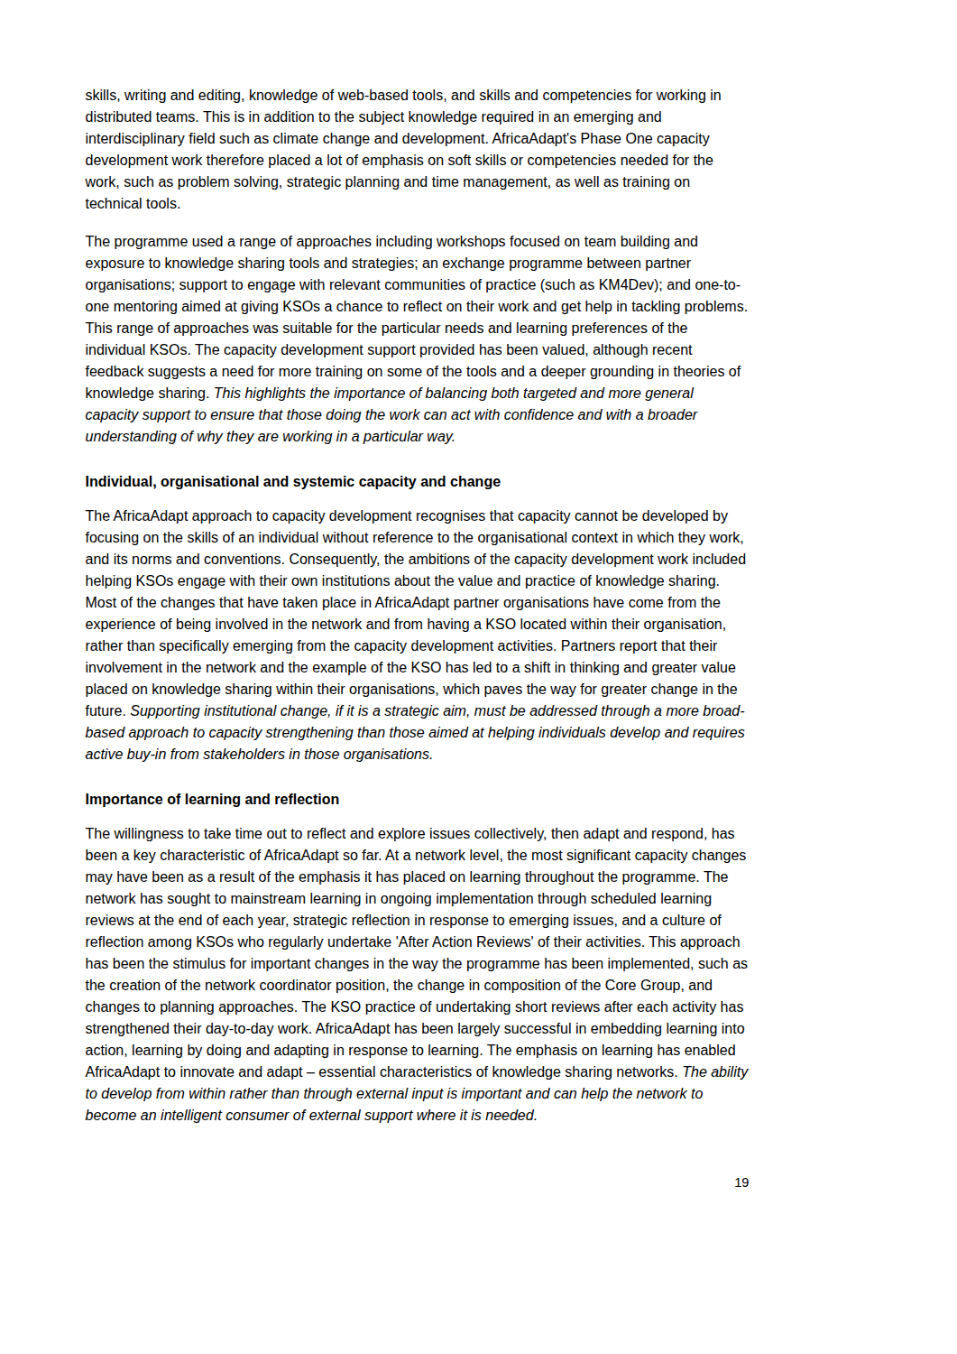skills, writing and editing, knowledge of web-based tools, and skills and competencies for working in distributed teams. This is in addition to the subject knowledge required in an emerging and interdisciplinary field such as climate change and development. AfricaAdapt's Phase One capacity development work therefore placed a lot of emphasis on soft skills or competencies needed for the work, such as problem solving, strategic planning and time management, as well as training on technical tools.
The programme used a range of approaches including workshops focused on team building and exposure to knowledge sharing tools and strategies; an exchange programme between partner organisations; support to engage with relevant communities of practice (such as KM4Dev); and one-to-one mentoring aimed at giving KSOs a chance to reflect on their work and get help in tackling problems. This range of approaches was suitable for the particular needs and learning preferences of the individual KSOs. The capacity development support provided has been valued, although recent feedback suggests a need for more training on some of the tools and a deeper grounding in theories of knowledge sharing. This highlights the importance of balancing both targeted and more general capacity support to ensure that those doing the work can act with confidence and with a broader understanding of why they are working in a particular way.
Individual, organisational and systemic capacity and change
The AfricaAdapt approach to capacity development recognises that capacity cannot be developed by focusing on the skills of an individual without reference to the organisational context in which they work, and its norms and conventions. Consequently, the ambitions of the capacity development work included helping KSOs engage with their own institutions about the value and practice of knowledge sharing. Most of the changes that have taken place in AfricaAdapt partner organisations have come from the experience of being involved in the network and from having a KSO located within their organisation, rather than specifically emerging from the capacity development activities. Partners report that their involvement in the network and the example of the KSO has led to a shift in thinking and greater value placed on knowledge sharing within their organisations, which paves the way for greater change in the future. Supporting institutional change, if it is a strategic aim, must be addressed through a more broad-based approach to capacity strengthening than those aimed at helping individuals develop and requires active buy-in from stakeholders in those organisations.
Importance of learning and reflection
The willingness to take time out to reflect and explore issues collectively, then adapt and respond, has been a key characteristic of AfricaAdapt so far. At a network level, the most significant capacity changes may have been as a result of the emphasis it has placed on learning throughout the programme. The network has sought to mainstream learning in ongoing implementation through scheduled learning reviews at the end of each year, strategic reflection in response to emerging issues, and a culture of reflection among KSOs who regularly undertake 'After Action Reviews' of their activities. This approach has been the stimulus for important changes in the way the programme has been implemented, such as the creation of the network coordinator position, the change in composition of the Core Group, and changes to planning approaches. The KSO practice of undertaking short reviews after each activity has strengthened their day-to-day work. AfricaAdapt has been largely successful in embedding learning into action, learning by doing and adapting in response to learning. The emphasis on learning has enabled AfricaAdapt to innovate and adapt – essential characteristics of knowledge sharing networks. The ability to develop from within rather than through external input is important and can help the network to become an intelligent consumer of external support where it is needed.
19